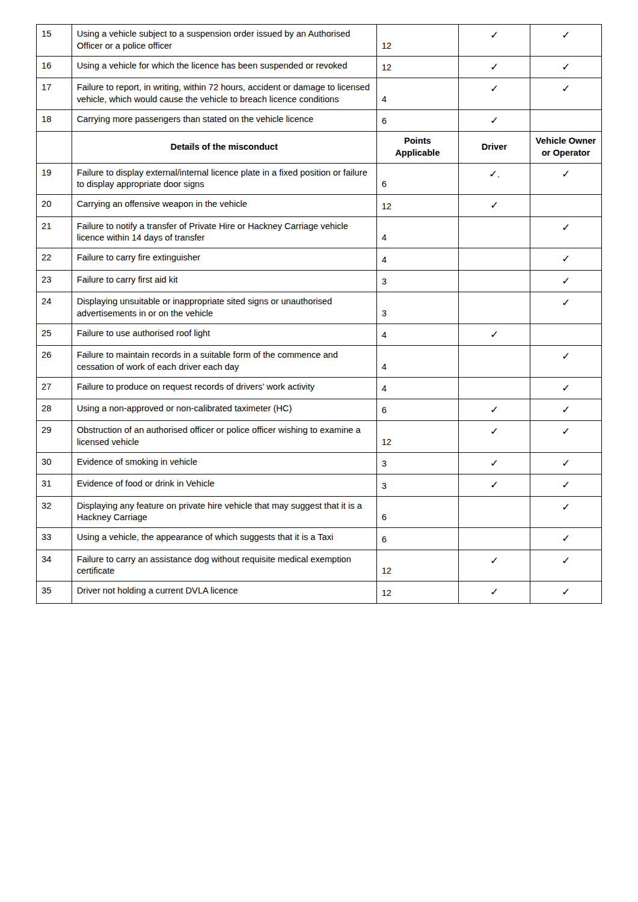| 15 | Using a vehicle subject to a suspension order issued by an Authorised Officer or a police officer | 12 | ✓ | ✓ |
| 16 | Using a vehicle for which the licence has been suspended or revoked | 12 | ✓ | ✓ |
| 17 | Failure to report, in writing, within 72 hours, accident or damage to licensed vehicle, which would cause the vehicle to breach licence conditions | 4 | ✓ | ✓ |
| 18 | Carrying more passengers than stated on the vehicle licence | 6 | ✓ | |
| | Details of the misconduct | Points Applicable | Driver | Vehicle Owner or Operator |
| 19 | Failure to display external/internal licence plate in a fixed position or failure to display appropriate door signs | 6 | ✓ . | ✓ |
| 20 | Carrying an offensive weapon in the vehicle | 12 | ✓ | |
| 21 | Failure to notify a transfer of Private Hire or Hackney Carriage vehicle licence within 14 days of transfer | 4 | | ✓ |
| 22 | Failure to carry fire extinguisher | 4 | | ✓ |
| 23 | Failure to carry first aid kit | 3 | | ✓ |
| 24 | Displaying unsuitable or inappropriate sited signs or unauthorised advertisements in or on the vehicle | 3 | | ✓ |
| 25 | Failure to use authorised roof light | 4 | ✓ | |
| 26 | Failure to maintain records in a suitable form of the commence and cessation of work of each driver each day | 4 | | ✓ |
| 27 | Failure to produce on request records of drivers’ work activity | 4 | | ✓ |
| 28 | Using a non-approved or non-calibrated taximeter (HC) | 6 | ✓ | ✓ |
| 29 | Obstruction of an authorised officer or police officer wishing to examine a licensed vehicle | 12 | ✓ | ✓ |
| 30 | Evidence of smoking in vehicle | 3 | ✓ | ✓ |
| 31 | Evidence of food or drink in Vehicle | 3 | ✓ | ✓ |
| 32 | Displaying any feature on private hire vehicle that may suggest that it is a Hackney Carriage | 6 | | ✓ |
| 33 | Using a vehicle, the appearance of which suggests that it is a Taxi | 6 | | ✓ |
| 34 | Failure to carry an assistance dog without requisite medical exemption certificate | 12 | ✓ | ✓ |
| 35 | Driver not holding a current DVLA licence | 12 | ✓ | ✓ |